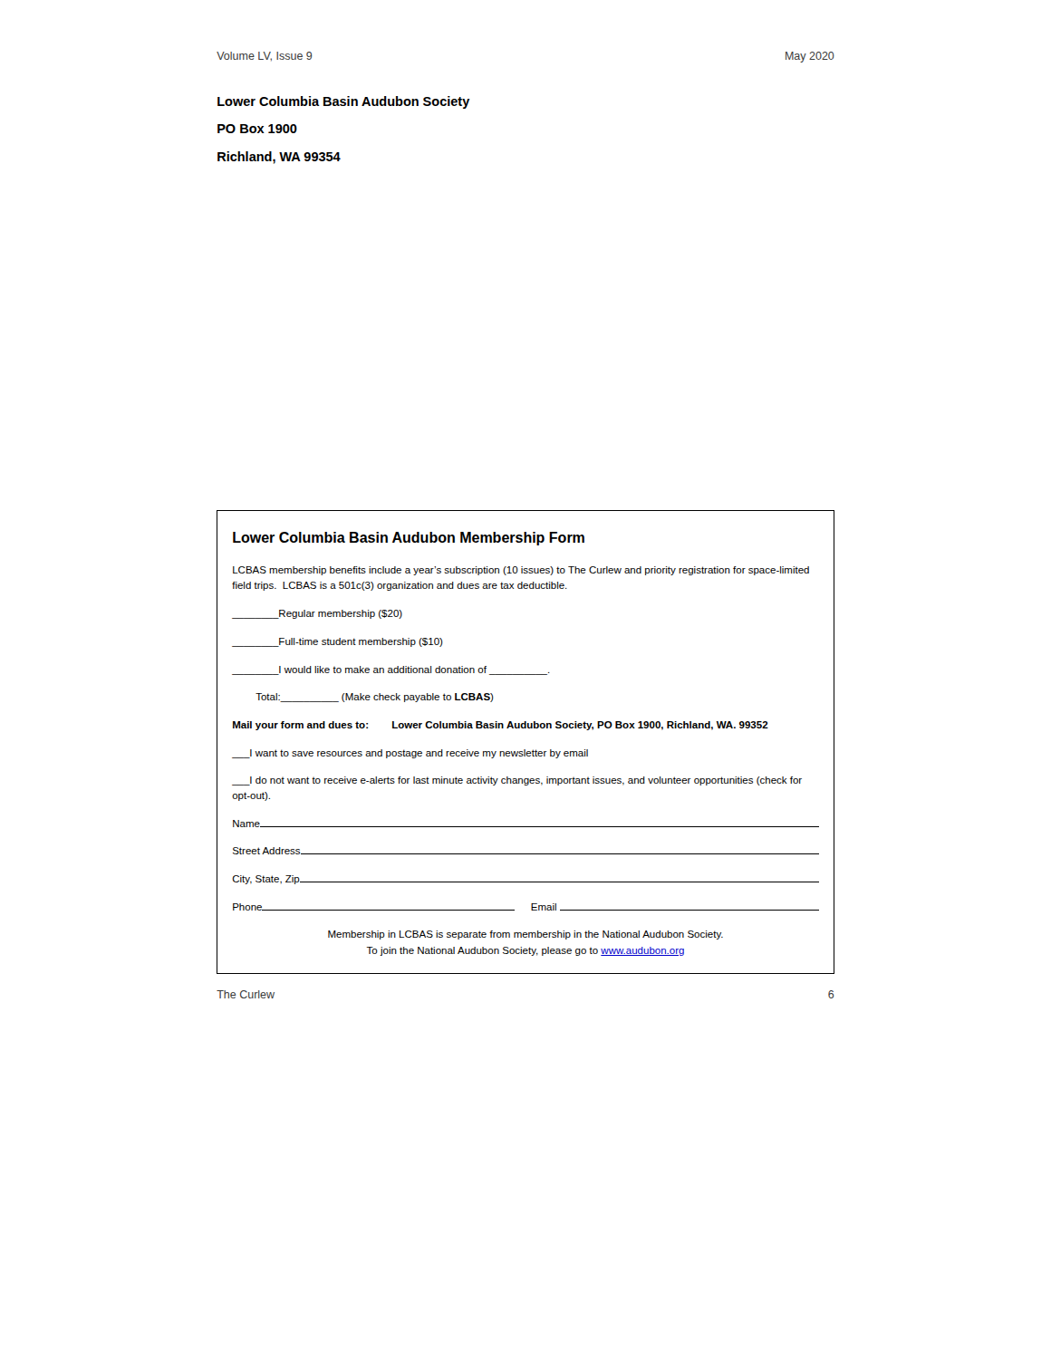Volume LV, Issue 9 May 2020
Lower Columbia Basin Audubon Society
PO Box 1900
Richland, WA 99354
Lower Columbia Basin Audubon Membership Form
LCBAS membership benefits include a year’s subscription (10 issues) to The Curlew and priority registration for space-limited field trips. LCBAS is a 501c(3) organization and dues are tax deductible.
________Regular membership ($20)
________Full-time student membership ($10)
________I would like to make an additional donation of __________.
Total:__________ (Make check payable to LCBAS)
Mail your form and dues to: Lower Columbia Basin Audubon Society, PO Box 1900, Richland, WA. 99352
___I want to save resources and postage and receive my newsletter by email
___I do not want to receive e-alerts for last minute activity changes, important issues, and volunteer opportunities (check for opt-out).
Name
Street Address
City, State, Zip
Phone Email
Membership in LCBAS is separate from membership in the National Audubon Society.
To join the National Audubon Society, please go to www.audubon.org
The Curlew 6